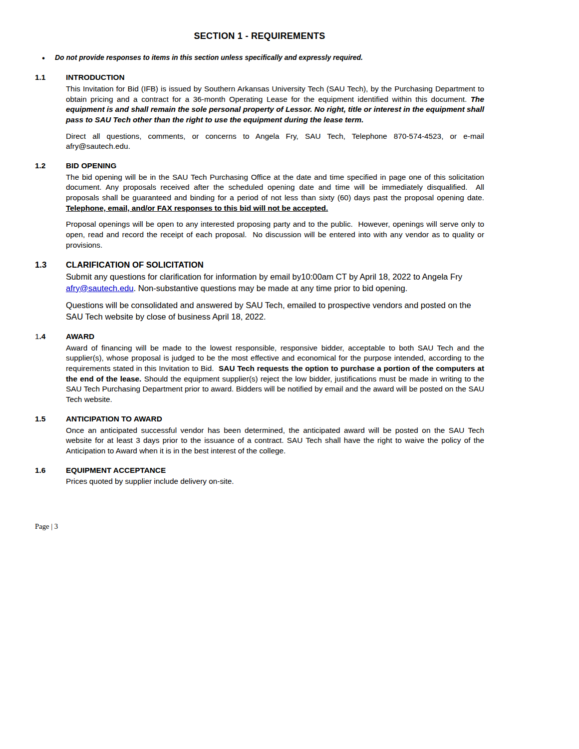SECTION 1 - REQUIREMENTS
Do not provide responses to items in this section unless specifically and expressly required.
1.1 INTRODUCTION
This Invitation for Bid (IFB) is issued by Southern Arkansas University Tech (SAU Tech), by the Purchasing Department to obtain pricing and a contract for a 36-month Operating Lease for the equipment identified within this document. The equipment is and shall remain the sole personal property of Lessor. No right, title or interest in the equipment shall pass to SAU Tech other than the right to use the equipment during the lease term.
Direct all questions, comments, or concerns to Angela Fry, SAU Tech, Telephone 870-574-4523, or e-mail afry@sautech.edu.
1.2 BID OPENING
The bid opening will be in the SAU Tech Purchasing Office at the date and time specified in page one of this solicitation document. Any proposals received after the scheduled opening date and time will be immediately disqualified. All proposals shall be guaranteed and binding for a period of not less than sixty (60) days past the proposal opening date. Telephone, email, and/or FAX responses to this bid will not be accepted.
Proposal openings will be open to any interested proposing party and to the public. However, openings will serve only to open, read and record the receipt of each proposal. No discussion will be entered into with any vendor as to quality or provisions.
1.3 CLARIFICATION OF SOLICITATION
Submit any questions for clarification for information by email by10:00am CT by April 18, 2022 to Angela Fry afry@sautech.edu. Non-substantive questions may be made at any time prior to bid opening.
Questions will be consolidated and answered by SAU Tech, emailed to prospective vendors and posted on the SAU Tech website by close of business April 18, 2022.
1.4 AWARD
Award of financing will be made to the lowest responsible, responsive bidder, acceptable to both SAU Tech and the supplier(s), whose proposal is judged to be the most effective and economical for the purpose intended, according to the requirements stated in this Invitation to Bid. SAU Tech requests the option to purchase a portion of the computers at the end of the lease. Should the equipment supplier(s) reject the low bidder, justifications must be made in writing to the SAU Tech Purchasing Department prior to award. Bidders will be notified by email and the award will be posted on the SAU Tech website.
1.5 ANTICIPATION TO AWARD
Once an anticipated successful vendor has been determined, the anticipated award will be posted on the SAU Tech website for at least 3 days prior to the issuance of a contract. SAU Tech shall have the right to waive the policy of the Anticipation to Award when it is in the best interest of the college.
1.6 EQUIPMENT ACCEPTANCE
Prices quoted by supplier include delivery on-site.
Page | 3